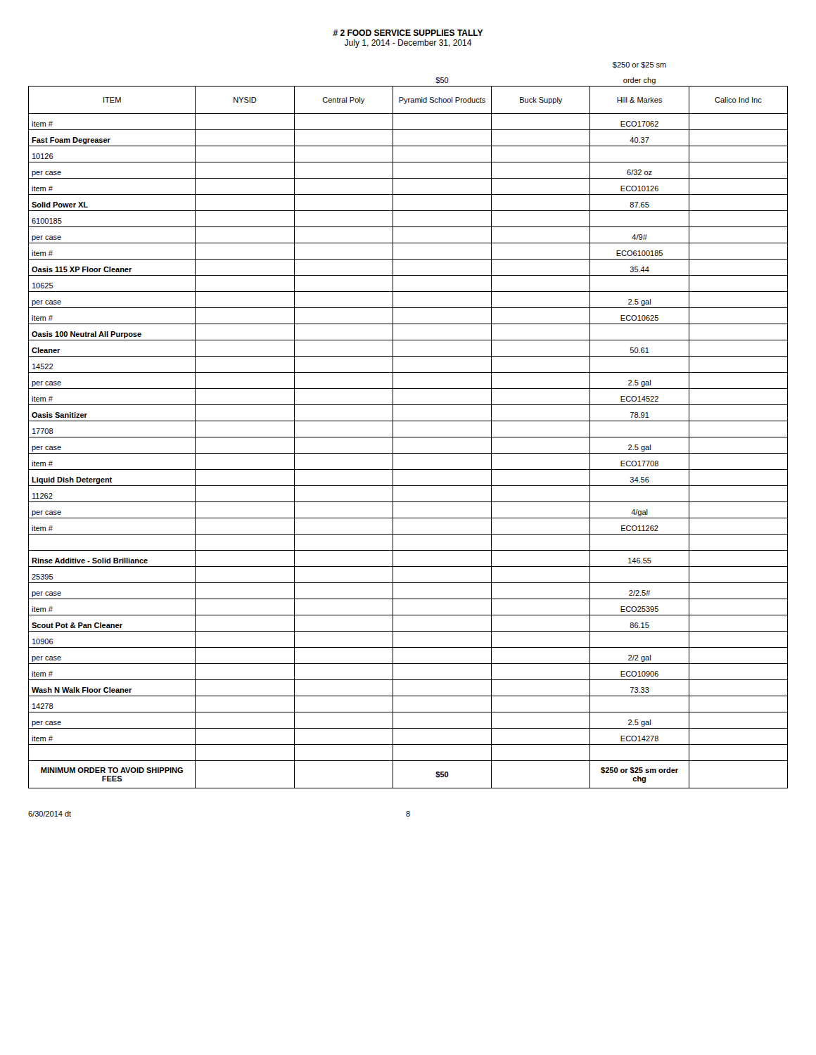# 2 FOOD SERVICE SUPPLIES TALLY
July 1, 2014 - December 31, 2014
| | | | | | $250 or $25 sm | |
| | | | $50 | | order chg | |
| ITEM | NYSID | Central Poly | Pyramid School Products | Buck Supply | Hill & Markes | Calico Ind Inc |
| item # | | | | | ECO17062 | |
| Fast Foam Degreaser | | | | | 40.37 | |
| 10126 | | | | | | |
| per case | | | | | 6/32 oz | |
| item # | | | | | ECO10126 | |
| Solid Power XL | | | | | 87.65 | |
| 6100185 | | | | | | |
| per case | | | | | 4/9# | |
| item # | | | | | ECO6100185 | |
| Oasis 115 XP Floor Cleaner | | | | | 35.44 | |
| 10625 | | | | | | |
| per case | | | | | 2.5 gal | |
| item # | | | | | ECO10625 | |
| Oasis 100 Neutral All Purpose | | | | | | |
| Cleaner | | | | | 50.61 | |
| 14522 | | | | | | |
| per case | | | | | 2.5 gal | |
| item # | | | | | ECO14522 | |
| Oasis Sanitizer | | | | | 78.91 | |
| 17708 | | | | | | |
| per case | | | | | 2.5 gal | |
| item # | | | | | ECO17708 | |
| Liquid Dish Detergent | | | | | 34.56 | |
| 11262 | | | | | | |
| per case | | | | | 4/gal | |
| item # | | | | | ECO11262 | |
| Rinse Additive - Solid Brilliance | | | | | 146.55 | |
| 25395 | | | | | | |
| per case | | | | | 2/2.5# | |
| item # | | | | | ECO25395 | |
| Scout Pot & Pan Cleaner | | | | | 86.15 | |
| 10906 | | | | | | |
| per case | | | | | 2/2 gal | |
| item # | | | | | ECO10906 | |
| Wash N Walk Floor Cleaner | | | | | 73.33 | |
| 14278 | | | | | | |
| per case | | | | | 2.5 gal | |
| item # | | | | | ECO14278 | |
| MINIMUM ORDER TO AVOID SHIPPING FEES | | | $50 | | $250 or $25 sm order chg | |
6/30/2014 dt 8